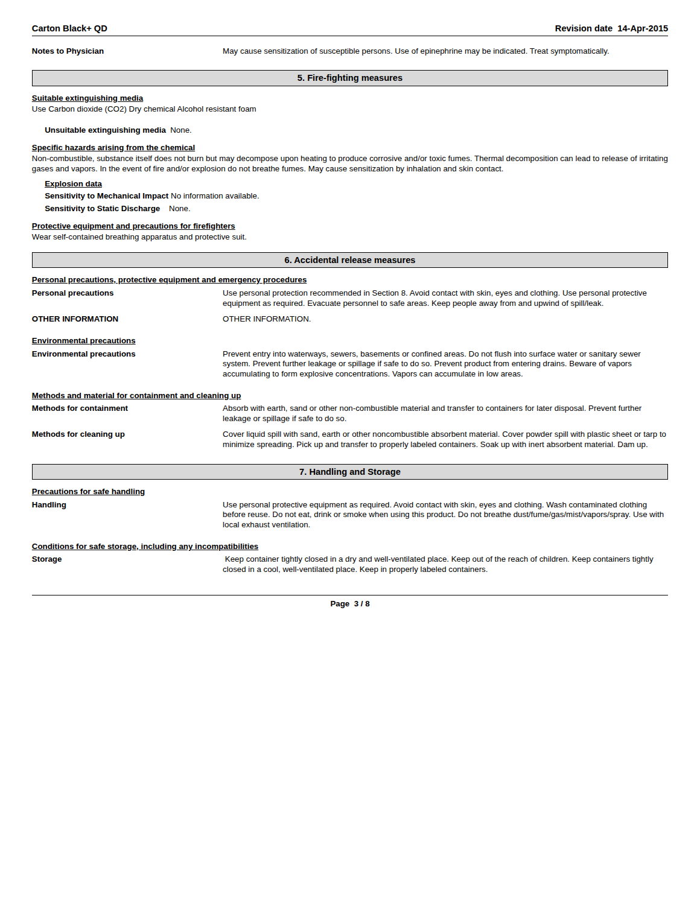Carton Black+ QD
Revision date 14-Apr-2015
| Notes to Physician | May cause sensitization of susceptible persons. Use of epinephrine may be indicated. Treat symptomatically. |
5. Fire-fighting measures
Suitable extinguishing media
Use Carbon dioxide (CO2) Dry chemical Alcohol resistant foam
Unsuitable extinguishing media None.
Specific hazards arising from the chemical
Non-combustible, substance itself does not burn but may decompose upon heating to produce corrosive and/or toxic fumes. Thermal decomposition can lead to release of irritating gases and vapors. In the event of fire and/or explosion do not breathe fumes. May cause sensitization by inhalation and skin contact.
Explosion data
Sensitivity to Mechanical Impact No information available.
Sensitivity to Static Discharge None.
Protective equipment and precautions for firefighters
Wear self-contained breathing apparatus and protective suit.
6. Accidental release measures
Personal precautions, protective equipment and emergency procedures
| Personal precautions | Use personal protection recommended in Section 8. Avoid contact with skin, eyes and clothing. Use personal protective equipment as required. Evacuate personnel to safe areas. Keep people away from and upwind of spill/leak. |
| OTHER INFORMATION | OTHER INFORMATION. |
Environmental precautions
| Environmental precautions | Prevent entry into waterways, sewers, basements or confined areas. Do not flush into surface water or sanitary sewer system. Prevent further leakage or spillage if safe to do so. Prevent product from entering drains. Beware of vapors accumulating to form explosive concentrations. Vapors can accumulate in low areas. |
Methods and material for containment and cleaning up
| Methods for containment | Absorb with earth, sand or other non-combustible material and transfer to containers for later disposal. Prevent further leakage or spillage if safe to do so. |
| Methods for cleaning up | Cover liquid spill with sand, earth or other noncombustible absorbent material. Cover powder spill with plastic sheet or tarp to minimize spreading. Pick up and transfer to properly labeled containers. Soak up with inert absorbent material. Dam up. |
7. Handling and Storage
Precautions for safe handling
| Handling | Use personal protective equipment as required. Avoid contact with skin, eyes and clothing. Wash contaminated clothing before reuse. Do not eat, drink or smoke when using this product. Do not breathe dust/fume/gas/mist/vapors/spray. Use with local exhaust ventilation. |
Conditions for safe storage, including any incompatibilities
| Storage | Keep container tightly closed in a dry and well-ventilated place. Keep out of the reach of children. Keep containers tightly closed in a cool, well-ventilated place. Keep in properly labeled containers. |
Page 3 / 8